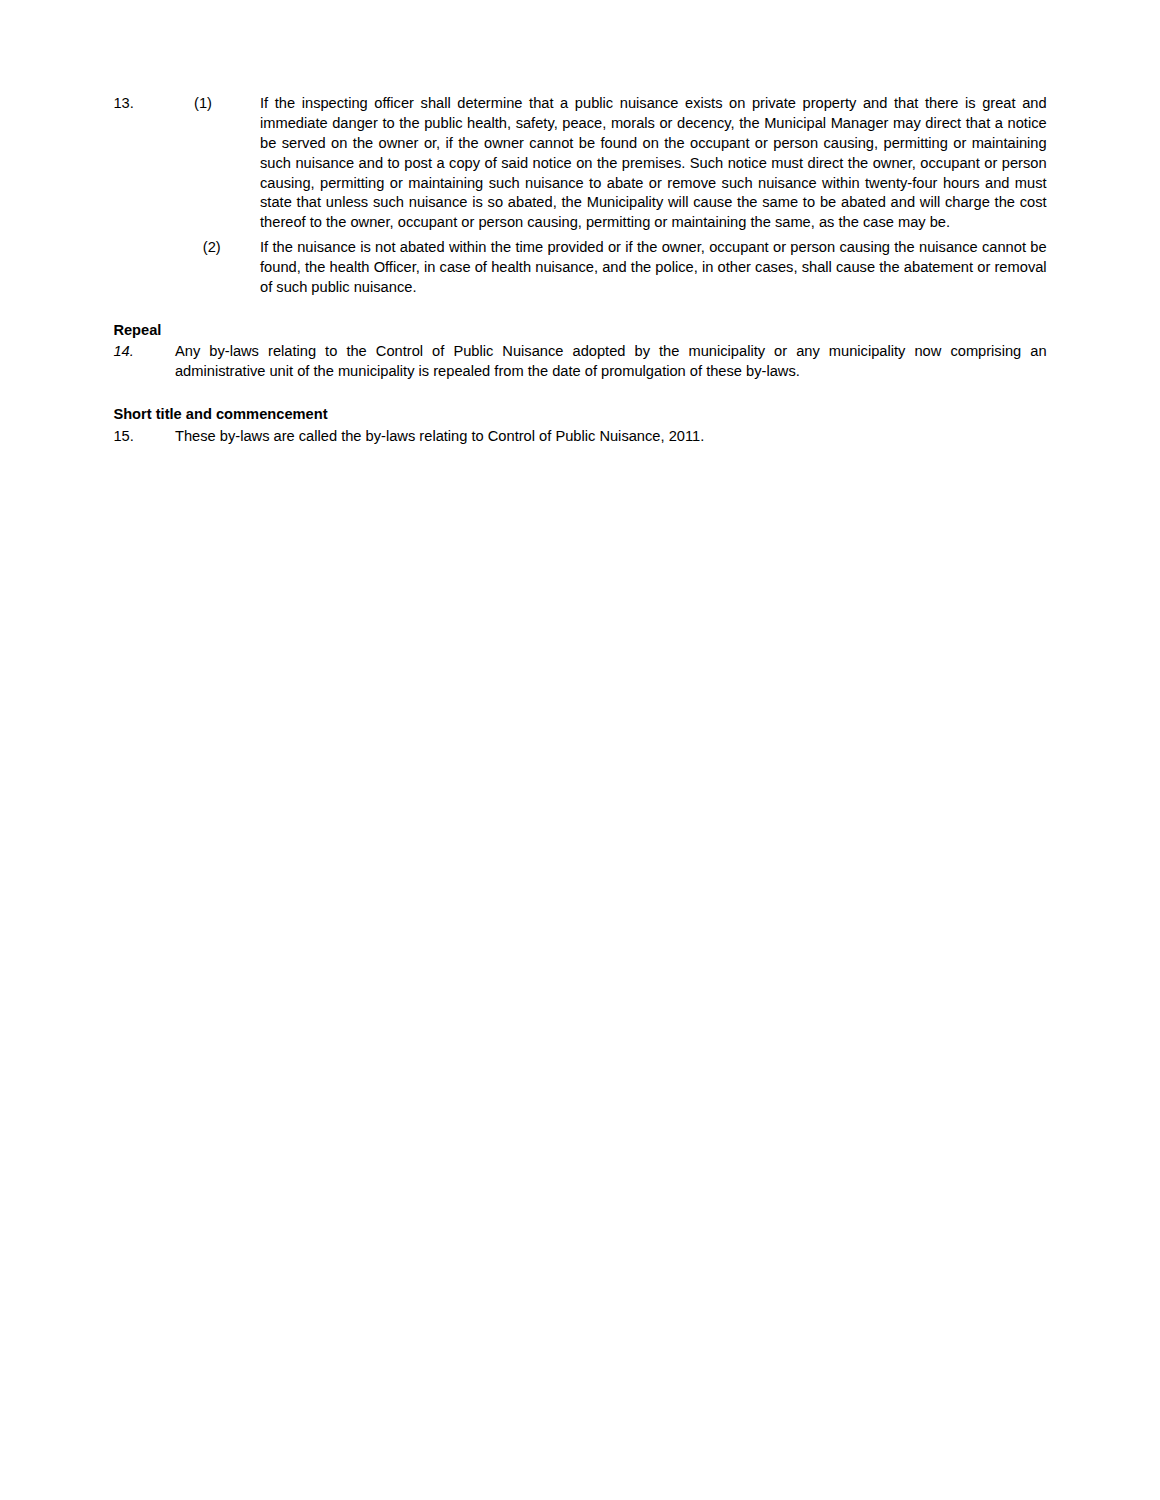13.
(1)
If the inspecting officer shall determine that a public nuisance exists on private property and that there is great and immediate danger to the public health, safety, peace, morals or decency, the Municipal Manager may direct that a notice be served on the owner or, if the owner cannot be found on the occupant or person causing, permitting or maintaining such nuisance and to post a copy of said notice on the premises. Such notice must direct the owner, occupant or person causing, permitting or maintaining such nuisance to abate or remove such nuisance within twenty-four hours and must state that unless such nuisance is so abated, the Municipality will cause the same to be abated and will charge the cost thereof to the owner, occupant or person causing, permitting or maintaining the same, as the case may be.
(2)
If the nuisance is not abated within the time provided or if the owner, occupant or person causing the nuisance cannot be found, the health Officer, in case of health nuisance, and the police, in other cases, shall cause the abatement or removal of such public nuisance.
Repeal
14.
Any by-laws relating to the Control of Public Nuisance adopted by the municipality or any municipality now comprising an administrative unit of the municipality is repealed from the date of promulgation of these by-laws.
Short title and commencement
15.
These by-laws are called the by-laws relating to Control of Public Nuisance, 2011.